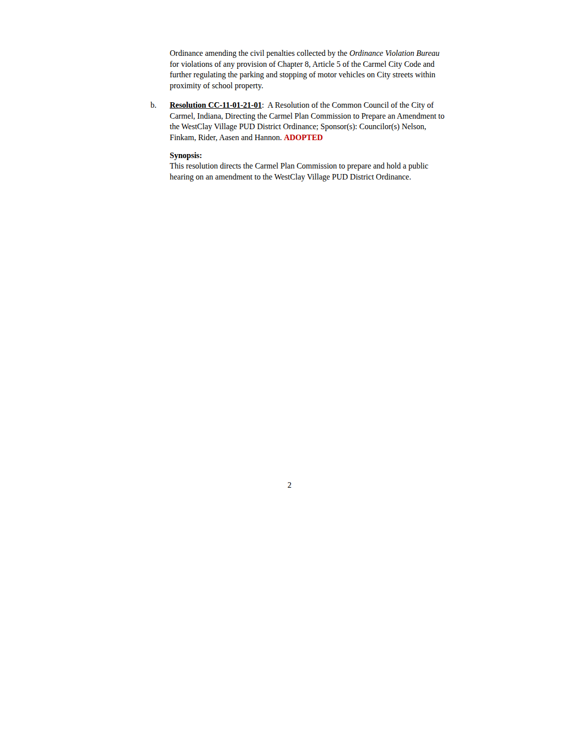Ordinance amending the civil penalties collected by the Ordinance Violation Bureau for violations of any provision of Chapter 8, Article 5 of the Carmel City Code and further regulating the parking and stopping of motor vehicles on City streets within proximity of school property.
b.
Resolution CC-11-01-21-01: A Resolution of the Common Council of the City of Carmel, Indiana, Directing the Carmel Plan Commission to Prepare an Amendment to the WestClay Village PUD District Ordinance; Sponsor(s): Councilor(s) Nelson, Finkam, Rider, Aasen and Hannon. ADOPTED
Synopsis:
This resolution directs the Carmel Plan Commission to prepare and hold a public hearing on an amendment to the WestClay Village PUD District Ordinance.
2